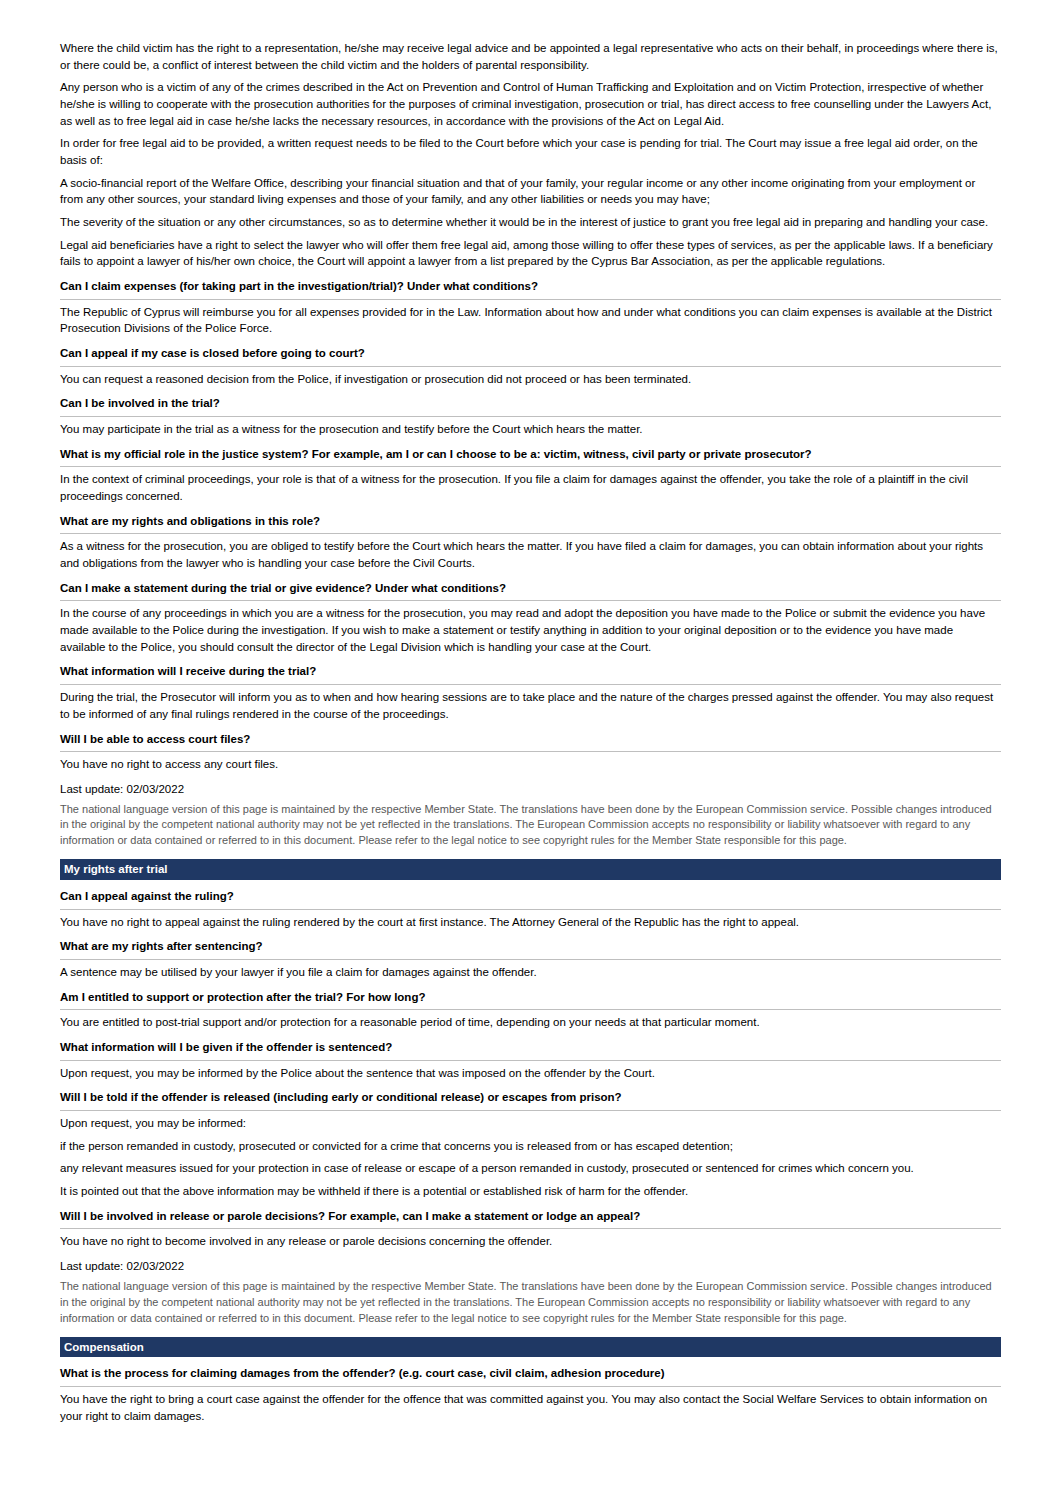Where the child victim has the right to a representation, he/she may receive legal advice and be appointed a legal representative who acts on their behalf, in proceedings where there is, or there could be, a conflict of interest between the child victim and the holders of parental responsibility.
Any person who is a victim of any of the crimes described in the Act on Prevention and Control of Human Trafficking and Exploitation and on Victim Protection, irrespective of whether he/she is willing to cooperate with the prosecution authorities for the purposes of criminal investigation, prosecution or trial, has direct access to free counselling under the Lawyers Act, as well as to free legal aid in case he/she lacks the necessary resources, in accordance with the provisions of the Act on Legal Aid.
In order for free legal aid to be provided, a written request needs to be filed to the Court before which your case is pending for trial. The Court may issue a free legal aid order, on the basis of:
A socio-financial report of the Welfare Office, describing your financial situation and that of your family, your regular income or any other income originating from your employment or from any other sources, your standard living expenses and those of your family, and any other liabilities or needs you may have;
The severity of the situation or any other circumstances, so as to determine whether it would be in the interest of justice to grant you free legal aid in preparing and handling your case.
Legal aid beneficiaries have a right to select the lawyer who will offer them free legal aid, among those willing to offer these types of services, as per the applicable laws. If a beneficiary fails to appoint a lawyer of his/her own choice, the Court will appoint a lawyer from a list prepared by the Cyprus Bar Association, as per the applicable regulations.
Can I claim expenses (for taking part in the investigation/trial)? Under what conditions?
The Republic of Cyprus will reimburse you for all expenses provided for in the Law. Information about how and under what conditions you can claim expenses is available at the District Prosecution Divisions of the Police Force.
Can I appeal if my case is closed before going to court?
You can request a reasoned decision from the Police, if investigation or prosecution did not proceed or has been terminated.
Can I be involved in the trial?
You may participate in the trial as a witness for the prosecution and testify before the Court which hears the matter.
What is my official role in the justice system? For example, am I or can I choose to be a: victim, witness, civil party or private prosecutor?
In the context of criminal proceedings, your role is that of a witness for the prosecution. If you file a claim for damages against the offender, you take the role of a plaintiff in the civil proceedings concerned.
What are my rights and obligations in this role?
As a witness for the prosecution, you are obliged to testify before the Court which hears the matter. If you have filed a claim for damages, you can obtain information about your rights and obligations from the lawyer who is handling your case before the Civil Courts.
Can I make a statement during the trial or give evidence? Under what conditions?
In the course of any proceedings in which you are a witness for the prosecution, you may read and adopt the deposition you have made to the Police or submit the evidence you have made available to the Police during the investigation. If you wish to make a statement or testify anything in addition to your original deposition or to the evidence you have made available to the Police, you should consult the director of the Legal Division which is handling your case at the Court.
What information will I receive during the trial?
During the trial, the Prosecutor will inform you as to when and how hearing sessions are to take place and the nature of the charges pressed against the offender. You may also request to be informed of any final rulings rendered in the course of the proceedings.
Will I be able to access court files?
You have no right to access any court files.
Last update: 02/03/2022
The national language version of this page is maintained by the respective Member State. The translations have been done by the European Commission service. Possible changes introduced in the original by the competent national authority may not be yet reflected in the translations. The European Commission accepts no responsibility or liability whatsoever with regard to any information or data contained or referred to in this document. Please refer to the legal notice to see copyright rules for the Member State responsible for this page.
My rights after trial
Can I appeal against the ruling?
You have no right to appeal against the ruling rendered by the court at first instance. The Attorney General of the Republic has the right to appeal.
What are my rights after sentencing?
A sentence may be utilised by your lawyer if you file a claim for damages against the offender.
Am I entitled to support or protection after the trial? For how long?
You are entitled to post-trial support and/or protection for a reasonable period of time, depending on your needs at that particular moment.
What information will I be given if the offender is sentenced?
Upon request, you may be informed by the Police about the sentence that was imposed on the offender by the Court.
Will I be told if the offender is released (including early or conditional release) or escapes from prison?
Upon request, you may be informed:
if the person remanded in custody, prosecuted or convicted for a crime that concerns you is released from or has escaped detention;
any relevant measures issued for your protection in case of release or escape of a person remanded in custody, prosecuted or sentenced for crimes which concern you.
It is pointed out that the above information may be withheld if there is a potential or established risk of harm for the offender.
Will I be involved in release or parole decisions? For example, can I make a statement or lodge an appeal?
You have no right to become involved in any release or parole decisions concerning the offender.
Last update: 02/03/2022
The national language version of this page is maintained by the respective Member State. The translations have been done by the European Commission service. Possible changes introduced in the original by the competent national authority may not be yet reflected in the translations. The European Commission accepts no responsibility or liability whatsoever with regard to any information or data contained or referred to in this document. Please refer to the legal notice to see copyright rules for the Member State responsible for this page.
Compensation
What is the process for claiming damages from the offender? (e.g. court case, civil claim, adhesion procedure)
You have the right to bring a court case against the offender for the offence that was committed against you. You may also contact the Social Welfare Services to obtain information on your right to claim damages.